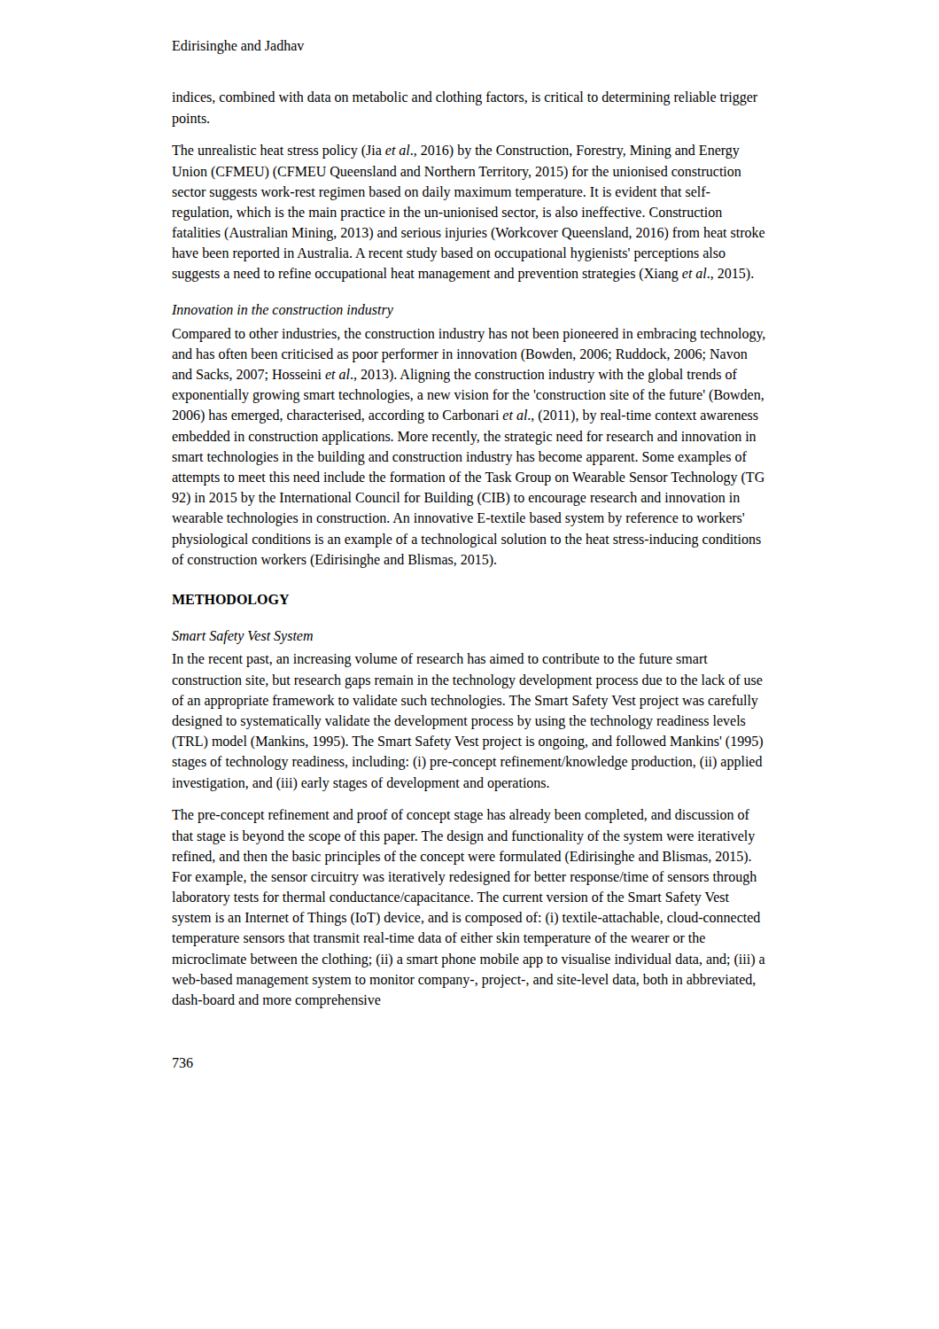Edirisinghe and Jadhav
indices, combined with data on metabolic and clothing factors, is critical to determining reliable trigger points.
The unrealistic heat stress policy (Jia et al., 2016) by the Construction, Forestry, Mining and Energy Union (CFMEU) (CFMEU Queensland and Northern Territory, 2015) for the unionised construction sector suggests work-rest regimen based on daily maximum temperature. It is evident that self-regulation, which is the main practice in the un-unionised sector, is also ineffective. Construction fatalities (Australian Mining, 2013) and serious injuries (Workcover Queensland, 2016) from heat stroke have been reported in Australia. A recent study based on occupational hygienists' perceptions also suggests a need to refine occupational heat management and prevention strategies (Xiang et al., 2015).
Innovation in the construction industry
Compared to other industries, the construction industry has not been pioneered in embracing technology, and has often been criticised as poor performer in innovation (Bowden, 2006; Ruddock, 2006; Navon and Sacks, 2007; Hosseini et al., 2013). Aligning the construction industry with the global trends of exponentially growing smart technologies, a new vision for the 'construction site of the future' (Bowden, 2006) has emerged, characterised, according to Carbonari et al., (2011), by real-time context awareness embedded in construction applications. More recently, the strategic need for research and innovation in smart technologies in the building and construction industry has become apparent. Some examples of attempts to meet this need include the formation of the Task Group on Wearable Sensor Technology (TG 92) in 2015 by the International Council for Building (CIB) to encourage research and innovation in wearable technologies in construction. An innovative E-textile based system by reference to workers' physiological conditions is an example of a technological solution to the heat stress-inducing conditions of construction workers (Edirisinghe and Blismas, 2015).
Methodology
Smart Safety Vest System
In the recent past, an increasing volume of research has aimed to contribute to the future smart construction site, but research gaps remain in the technology development process due to the lack of use of an appropriate framework to validate such technologies. The Smart Safety Vest project was carefully designed to systematically validate the development process by using the technology readiness levels (TRL) model (Mankins, 1995). The Smart Safety Vest project is ongoing, and followed Mankins' (1995) stages of technology readiness, including: (i) pre-concept refinement/knowledge production, (ii) applied investigation, and (iii) early stages of development and operations.
The pre-concept refinement and proof of concept stage has already been completed, and discussion of that stage is beyond the scope of this paper. The design and functionality of the system were iteratively refined, and then the basic principles of the concept were formulated (Edirisinghe and Blismas, 2015). For example, the sensor circuitry was iteratively redesigned for better response/time of sensors through laboratory tests for thermal conductance/capacitance. The current version of the Smart Safety Vest system is an Internet of Things (IoT) device, and is composed of: (i) textile-attachable, cloud-connected temperature sensors that transmit real-time data of either skin temperature of the wearer or the microclimate between the clothing; (ii) a smart phone mobile app to visualise individual data, and; (iii) a web-based management system to monitor company-, project-, and site-level data, both in abbreviated, dash-board and more comprehensive
736